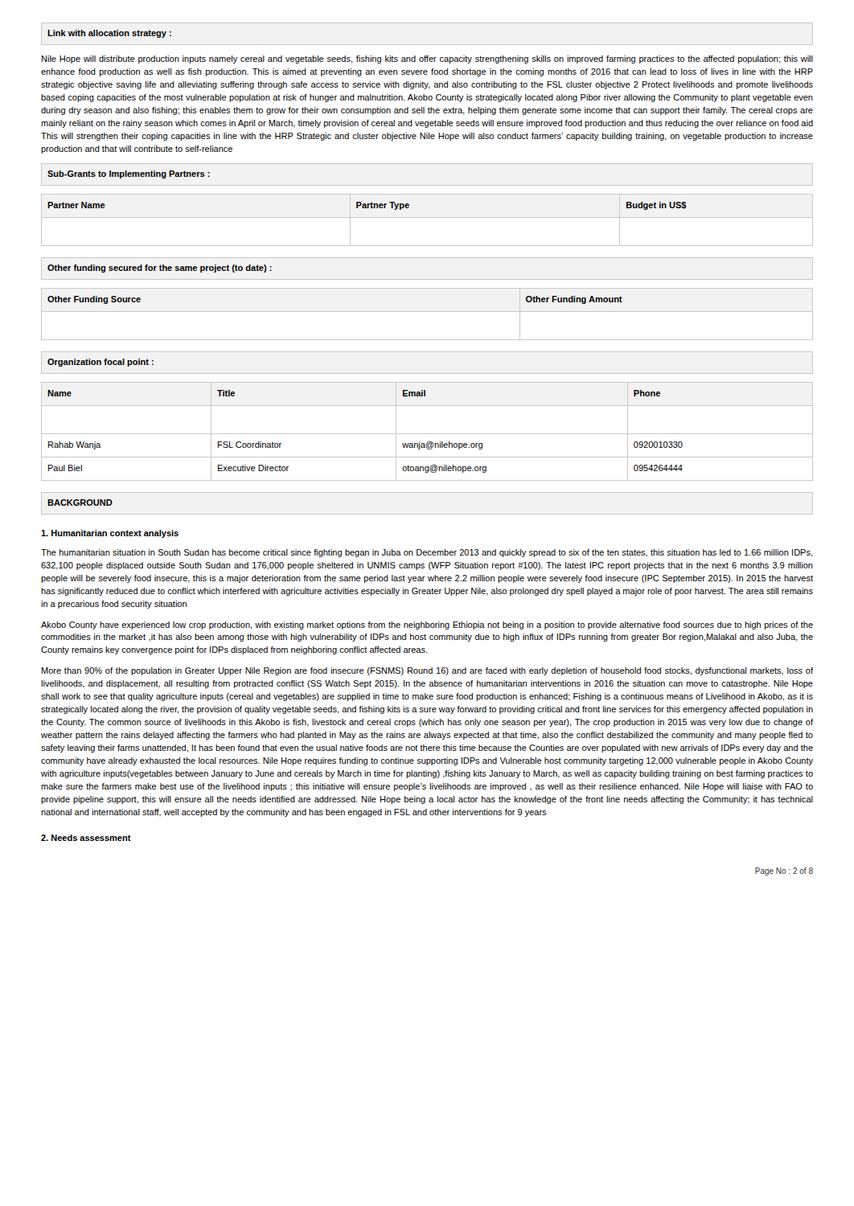Link with allocation strategy :
Nile Hope will distribute production inputs namely cereal and vegetable seeds, fishing kits and offer capacity strengthening skills on improved farming practices to the affected population; this will enhance food production as well as fish production. This is aimed at preventing an even severe food shortage in the coming months of 2016 that can lead to loss of lives in line with the HRP strategic objective saving life and alleviating suffering through safe access to service with dignity, and also contributing to the FSL cluster objective 2 Protect livelihoods and promote livelihoods based coping capacities of the most vulnerable population at risk of hunger and malnutrition. Akobo County is strategically located along Pibor river allowing the Community to plant vegetable even during dry season and also fishing; this enables them to grow for their own consumption and sell the extra, helping them generate some income that can support their family. The cereal crops are mainly reliant on the rainy season which comes in April or March, timely provision of cereal and vegetable seeds will ensure improved food production and thus reducing the over reliance on food aid This will strengthen their coping capacities in line with the HRP Strategic and cluster objective Nile Hope will also conduct farmers’ capacity building training, on vegetable production to increase production and that will contribute to self-reliance
Sub-Grants to Implementing Partners :
| Partner Name | Partner Type | Budget in US$ |
| --- | --- | --- |
Other funding secured for the same project (to date) :
| Other Funding Source | Other Funding Amount |
| --- | --- |
Organization focal point :
| Name | Title | Email | Phone |
| --- | --- | --- | --- |
| Rahab Wanja | FSL Coordinator | wanja@nilehope.org | 0920010330 |
| Paul Biel | Executive Director | otoang@nilehope.org | 0954264444 |
BACKGROUND
1. Humanitarian context analysis
The humanitarian situation in South Sudan has become critical since fighting began in Juba on December 2013 and quickly spread to six of the ten states, this situation has led to 1.66 million IDPs, 632,100 people displaced outside South Sudan and 176,000 people sheltered in UNMIS camps (WFP Situation report #100). The latest IPC report projects that in the next 6 months 3.9 million people will be severely food insecure, this is a major deterioration from the same period last year where 2.2 million people were severely food insecure (IPC September 2015). In 2015 the harvest has significantly reduced due to conflict which interfered with agriculture activities especially in Greater Upper Nile, also prolonged dry spell played a major role of poor harvest. The area still remains in a precarious food security situation
Akobo County have experienced low crop production, with existing market options from the neighboring Ethiopia not being in a position to provide alternative food sources due to high prices of the commodities in the market ,it has also been among those with high vulnerability of IDPs and host community due to high influx of IDPs running from greater Bor region,Malakal and also Juba, the County remains key convergence point for IDPs displaced from neighboring conflict affected areas.
More than 90% of the population in Greater Upper Nile Region are food insecure (FSNMS) Round 16) and are faced with early depletion of household food stocks, dysfunctional markets, loss of livelihoods, and displacement, all resulting from protracted conflict (SS Watch Sept 2015). In the absence of humanitarian interventions in 2016 the situation can move to catastrophe. Nile Hope shall work to see that quality agriculture inputs (cereal and vegetables) are supplied in time to make sure food production is enhanced; Fishing is a continuous means of Livelihood in Akobo, as it is strategically located along the river, the provision of quality vegetable seeds, and fishing kits is a sure way forward to providing critical and front line services for this emergency affected population in the County. The common source of livelihoods in this Akobo is fish, livestock and cereal crops (which has only one season per year), The crop production in 2015 was very low due to change of weather pattern the rains delayed affecting the farmers who had planted in May as the rains are always expected at that time, also the conflict destabilized the community and many people fled to safety leaving their farms unattended, It has been found that even the usual native foods are not there this time because the Counties are over populated with new arrivals of IDPs every day and the community have already exhausted the local resources. Nile Hope requires funding to continue supporting IDPs and Vulnerable host community targeting 12,000 vulnerable people in Akobo County with agriculture inputs(vegetables between January to June and cereals by March in time for planting) ,fishing kits January to March, as well as capacity building training on best farming practices to make sure the farmers make best use of the livelihood inputs ; this initiative will ensure people’s livelihoods are improved , as well as their resilience enhanced. Nile Hope will liaise with FAO to provide pipeline support, this will ensure all the needs identified are addressed. Nile Hope being a local actor has the knowledge of the front line needs affecting the Community; it has technical national and international staff, well accepted by the community and has been engaged in FSL and other interventions for 9 years
2. Needs assessment
Page No : 2 of 8